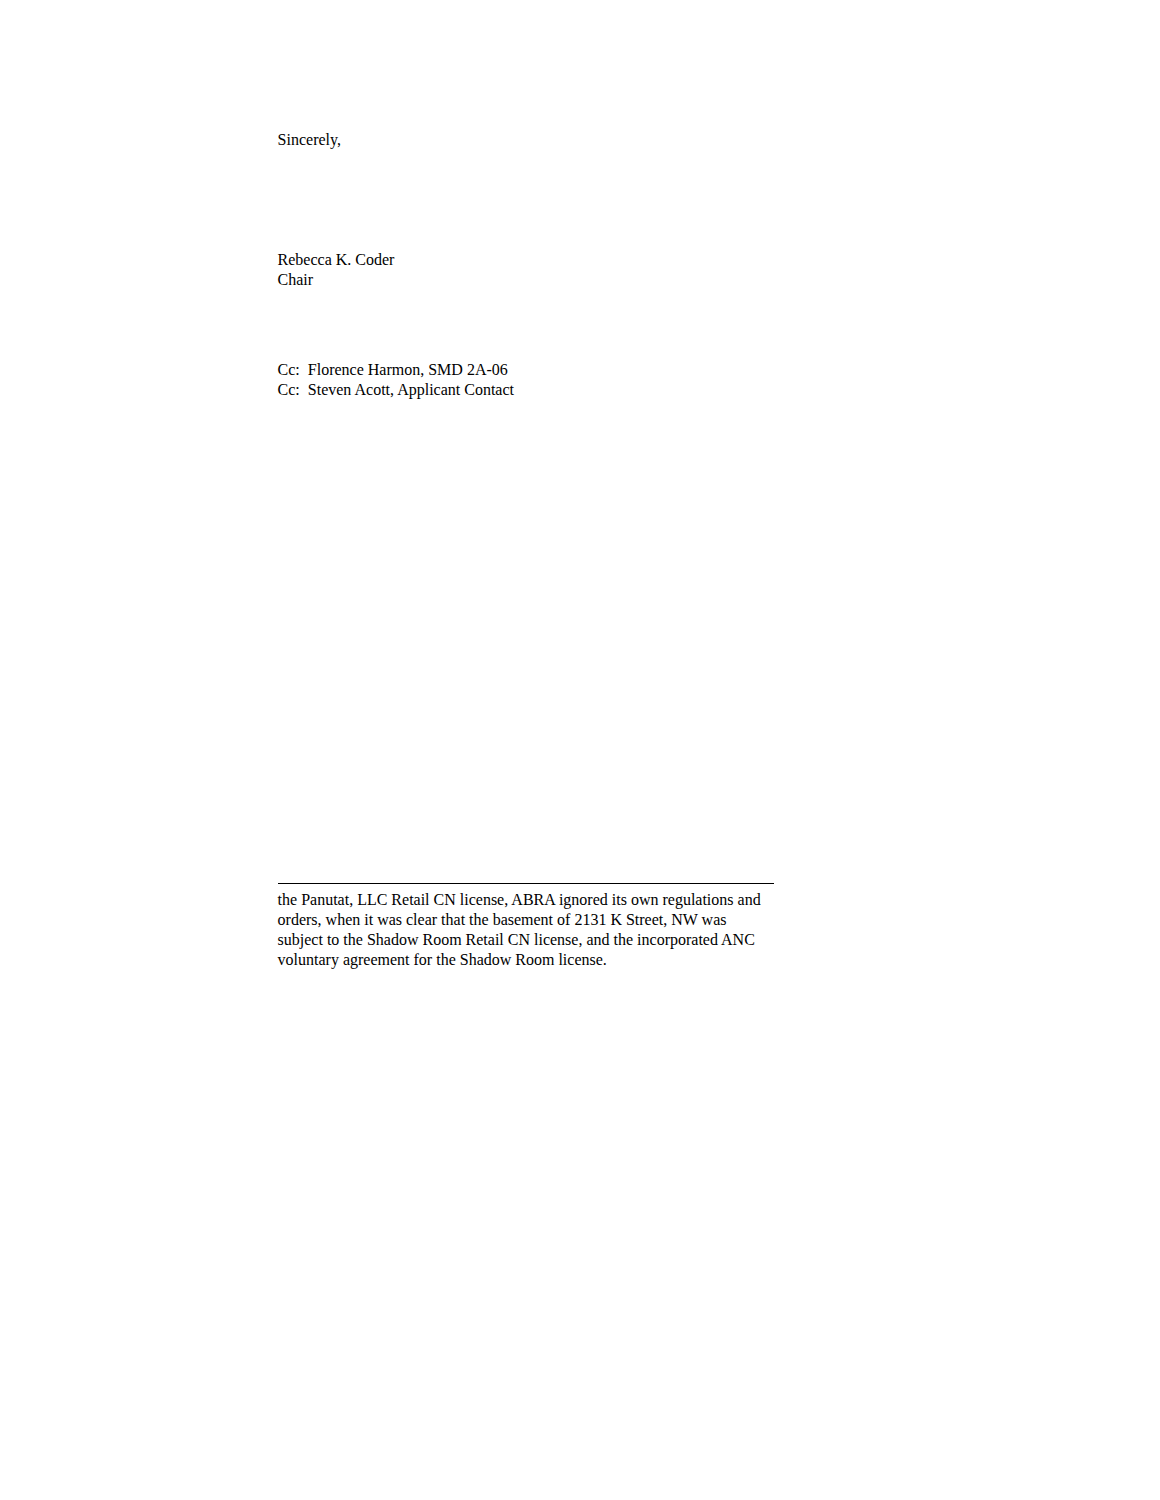Sincerely,
Rebecca K. Coder
Chair
Cc: Florence Harmon, SMD 2A-06
Cc: Steven Acott, Applicant Contact
the Panutat, LLC Retail CN license, ABRA ignored its own regulations and orders, when it was clear that the basement of 2131 K Street, NW was subject to the Shadow Room Retail CN license, and the incorporated ANC voluntary agreement for the Shadow Room license.